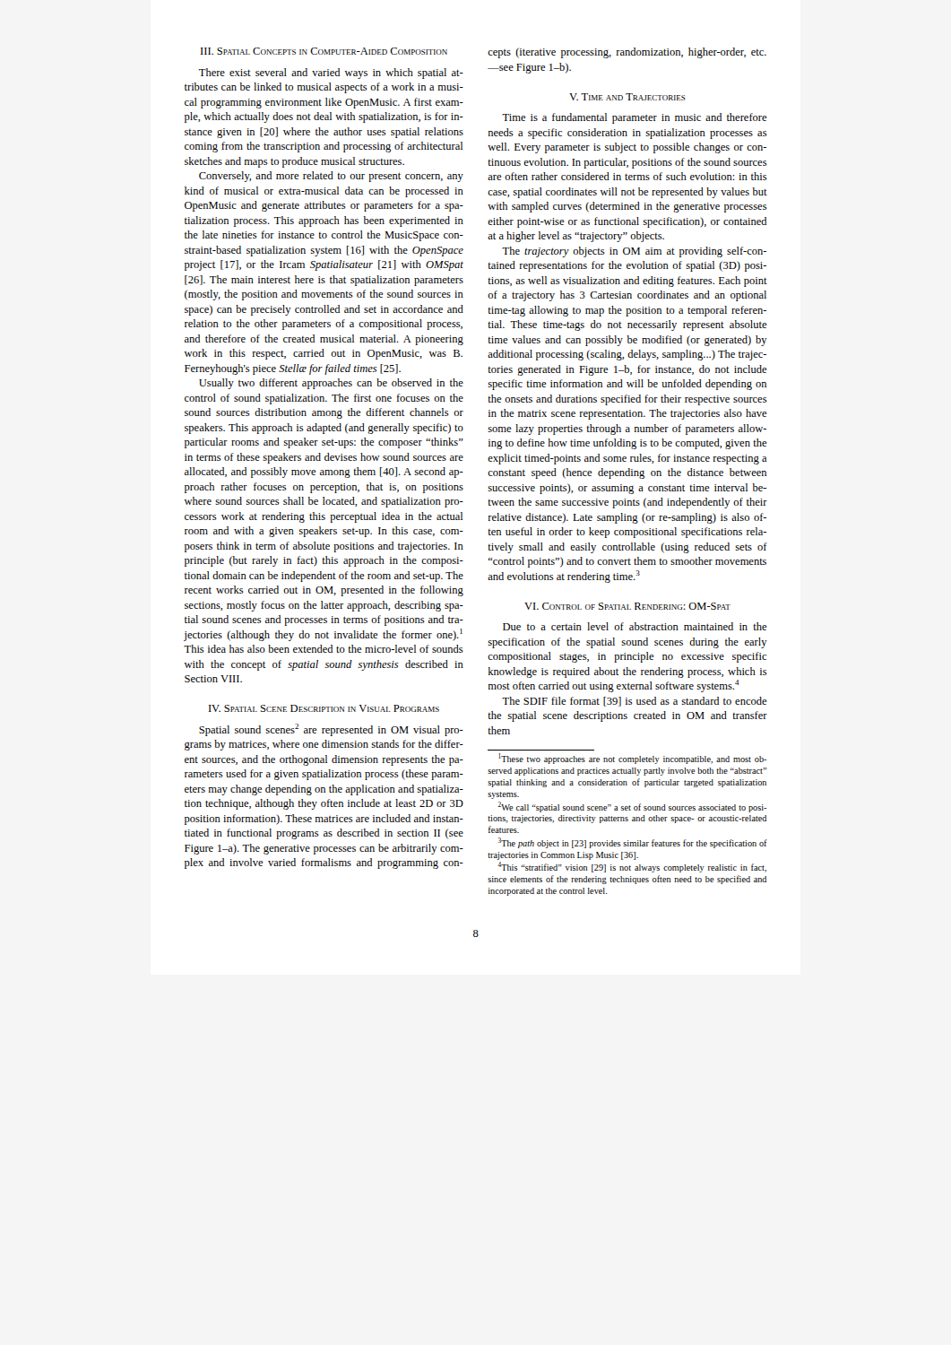III. Spatial Concepts in Computer-Aided Composition
There exist several and varied ways in which spatial attributes can be linked to musical aspects of a work in a musical programming environment like OpenMusic. A first example, which actually does not deal with spatialization, is for instance given in [20] where the author uses spatial relations coming from the transcription and processing of architectural sketches and maps to produce musical structures.
Conversely, and more related to our present concern, any kind of musical or extra-musical data can be processed in OpenMusic and generate attributes or parameters for a spatialization process. This approach has been experimented in the late nineties for instance to control the MusicSpace constraint-based spatialization system [16] with the OpenSpace project [17], or the Ircam Spatialisateur [21] with OMSpat [26]. The main interest here is that spatialization parameters (mostly, the position and movements of the sound sources in space) can be precisely controlled and set in accordance and relation to the other parameters of a compositional process, and therefore of the created musical material. A pioneering work in this respect, carried out in OpenMusic, was B. Ferneyhough's piece Stellæ for failed times [25].
Usually two different approaches can be observed in the control of sound spatialization. The first one focuses on the sound sources distribution among the different channels or speakers. This approach is adapted (and generally specific) to particular rooms and speaker set-ups: the composer “thinks” in terms of these speakers and devises how sound sources are allocated, and possibly move among them [40]. A second approach rather focuses on perception, that is, on positions where sound sources shall be located, and spatialization processors work at rendering this perceptual idea in the actual room and with a given speakers set-up. In this case, composers think in term of absolute positions and trajectories. In principle (but rarely in fact) this approach in the compositional domain can be independent of the room and set-up. The recent works carried out in OM, presented in the following sections, mostly focus on the latter approach, describing spatial sound scenes and processes in terms of positions and trajectories (although they do not invalidate the former one).1 This idea has also been extended to the micro-level of sounds with the concept of spatial sound synthesis described in Section VIII.
IV. Spatial Scene Description in Visual Programs
Spatial sound scenes2 are represented in OM visual programs by matrices, where one dimension stands for the different sources, and the orthogonal dimension represents the parameters used for a given spatialization process (these parameters may change depending on the application and spatialization technique, although they often include at least 2D or 3D position information). These matrices are included and instantiated in functional programs as described in section II (see Figure 1–a). The generative processes can be arbitrarily complex and involve varied formalisms and programming concepts (iterative processing, randomization, higher-order, etc.—see Figure 1–b).
V. Time and Trajectories
Time is a fundamental parameter in music and therefore needs a specific consideration in spatialization processes as well. Every parameter is subject to possible changes or continuous evolution. In particular, positions of the sound sources are often rather considered in terms of such evolution: in this case, spatial coordinates will not be represented by values but with sampled curves (determined in the generative processes either point-wise or as functional specification), or contained at a higher level as “trajectory” objects.
The trajectory objects in OM aim at providing self-contained representations for the evolution of spatial (3D) positions, as well as visualization and editing features. Each point of a trajectory has 3 Cartesian coordinates and an optional time-tag allowing to map the position to a temporal referential. These time-tags do not necessarily represent absolute time values and can possibly be modified (or generated) by additional processing (scaling, delays, sampling...) The trajectories generated in Figure 1–b, for instance, do not include specific time information and will be unfolded depending on the onsets and durations specified for their respective sources in the matrix scene representation. The trajectories also have some lazy properties through a number of parameters allowing to define how time unfolding is to be computed, given the explicit timed-points and some rules, for instance respecting a constant speed (hence depending on the distance between successive points), or assuming a constant time interval between the same successive points (and independently of their relative distance). Late sampling (or re-sampling) is also often useful in order to keep compositional specifications relatively small and easily controllable (using reduced sets of “control points”) and to convert them to smoother movements and evolutions at rendering time.3
VI. Control of Spatial Rendering: OM-Spat
Due to a certain level of abstraction maintained in the specification of the spatial sound scenes during the early compositional stages, in principle no excessive specific knowledge is required about the rendering process, which is most often carried out using external software systems.4
The SDIF file format [39] is used as a standard to encode the spatial scene descriptions created in OM and transfer them
1These two approaches are not completely incompatible, and most observed applications and practices actually partly involve both the “abstract” spatial thinking and a consideration of particular targeted spatialization systems.
2We call “spatial sound scene” a set of sound sources associated to positions, trajectories, directivity patterns and other space- or acoustic-related features.
3The path object in [23] provides similar features for the specification of trajectories in Common Lisp Music [36].
4This “stratified” vision [29] is not always completely realistic in fact, since elements of the rendering techniques often need to be specified and incorporated at the control level.
8